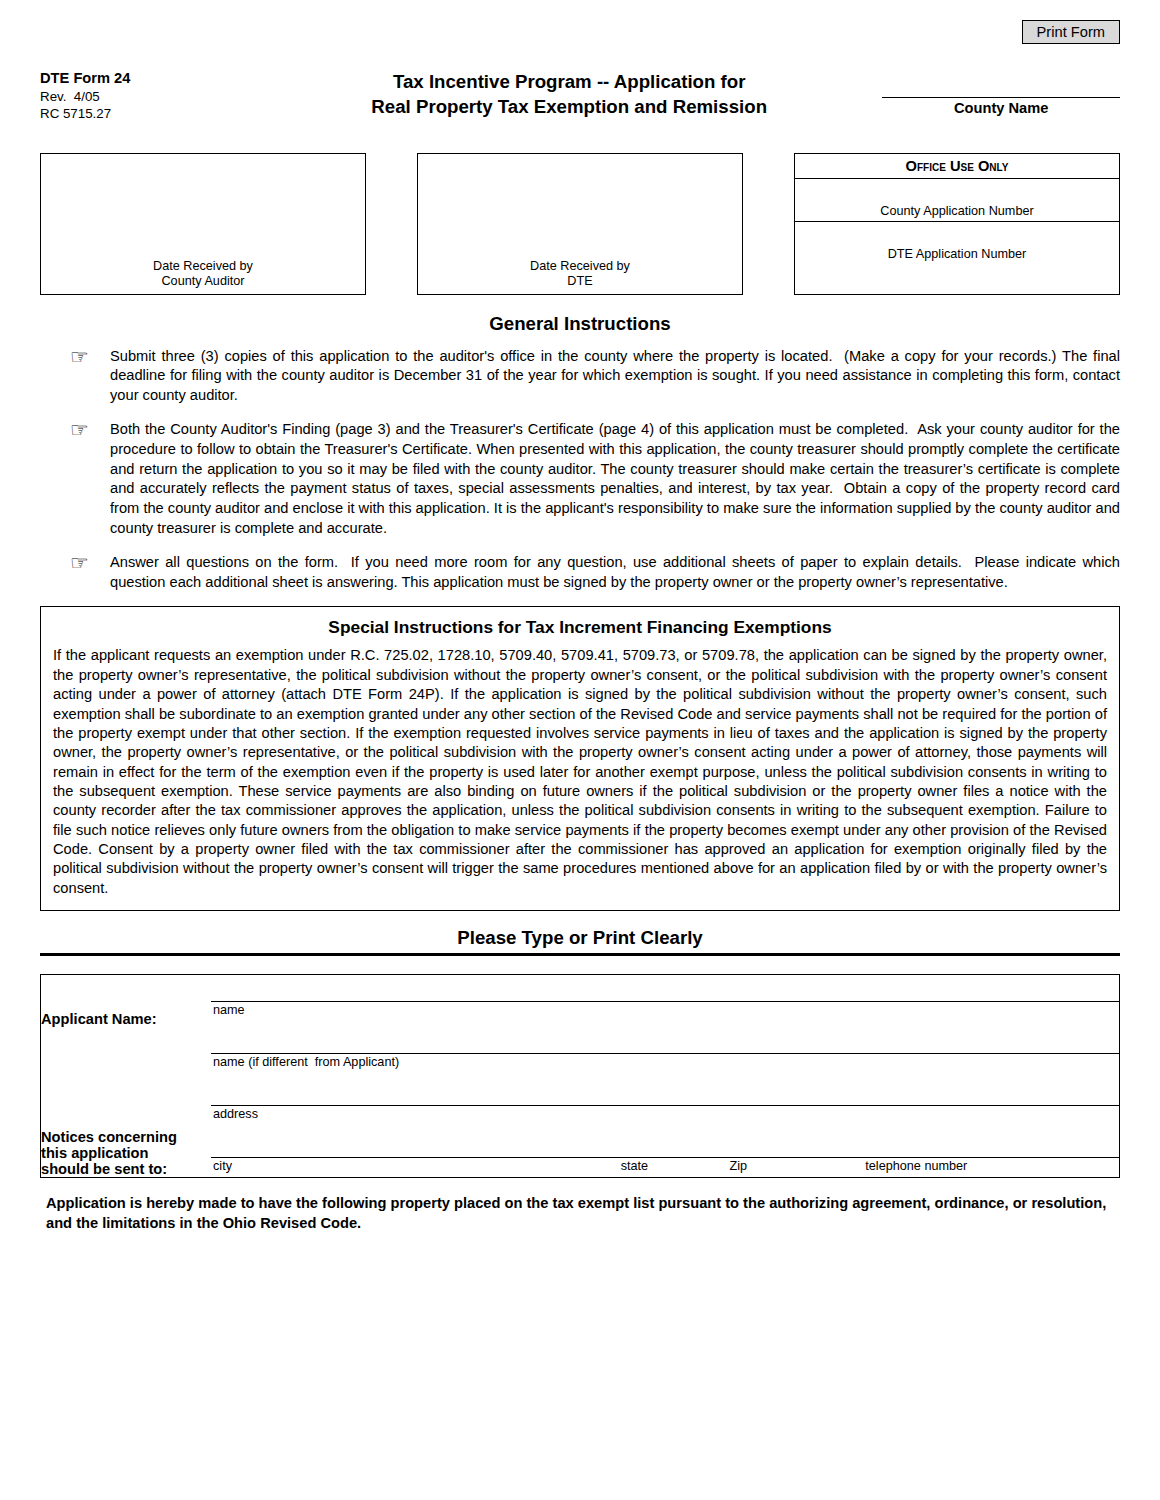Print Form
DTE Form 24
Rev. 4/05
RC 5715.27
Tax Incentive Program -- Application for
Real Property Tax Exemption and Remission
County Name
Date Received by
County Auditor
Date Received by
DTE
Office Use Only
County Application Number
DTE Application Number
General Instructions
☞
Submit three (3) copies of this application to the auditor's office in the county where the property is located. (Make a copy for your records.) The final deadline for filing with the county auditor is December 31 of the year for which exemption is sought. If you need assistance in completing this form, contact your county auditor.
☞
Both the County Auditor's Finding (page 3) and the Treasurer's Certificate (page 4) of this application must be completed. Ask your county auditor for the procedure to follow to obtain the Treasurer's Certificate. When presented with this application, the county treasurer should promptly complete the certificate and return the application to you so it may be filed with the county auditor. The county treasurer should make certain the treasurer’s certificate is complete and accurately reflects the payment status of taxes, special assessments penalties, and interest, by tax year. Obtain a copy of the property record card from the county auditor and enclose it with this application. It is the applicant's responsibility to make sure the information supplied by the county auditor and county treasurer is complete and accurate.
☞
Answer all questions on the form. If you need more room for any question, use additional sheets of paper to explain details. Please indicate which question each additional sheet is answering. This application must be signed by the property owner or the property owner’s representative.
Special Instructions for Tax Increment Financing Exemptions
If the applicant requests an exemption under R.C. 725.02, 1728.10, 5709.40, 5709.41, 5709.73, or 5709.78, the application can be signed by the property owner, the property owner’s representative, the political subdivision without the property owner’s consent, or the political subdivision with the property owner’s consent acting under a power of attorney (attach DTE Form 24P). If the application is signed by the political subdivision without the property owner’s consent, such exemption shall be subordinate to an exemption granted under any other section of the Revised Code and service payments shall not be required for the portion of the property exempt under that other section. If the exemption requested involves service payments in lieu of taxes and the application is signed by the property owner, the property owner’s representative, or the political subdivision with the property owner’s consent acting under a power of attorney, those payments will remain in effect for the term of the exemption even if the property is used later for another exempt purpose, unless the political subdivision consents in writing to the subsequent exemption. These service payments are also binding on future owners if the political subdivision or the property owner files a notice with the county recorder after the tax commissioner approves the application, unless the political subdivision consents in writing to the subsequent exemption. Failure to file such notice relieves only future owners from the obligation to make service payments if the property becomes exempt under any other provision of the Revised Code. Consent by a property owner filed with the tax commissioner after the commissioner has approved an application for exemption originally filed by the political subdivision without the property owner’s consent will trigger the same procedures mentioned above for an application filed by or with the property owner’s consent.
Please Type or Print Clearly
| Applicant Name: | name |
| Notices concerning this application should be sent to: | name (if different from Applicant) address city state Zip telephone number |
Application is hereby made to have the following property placed on the tax exempt list pursuant to the authorizing agreement, ordinance, or resolution, and the limitations in the Ohio Revised Code.